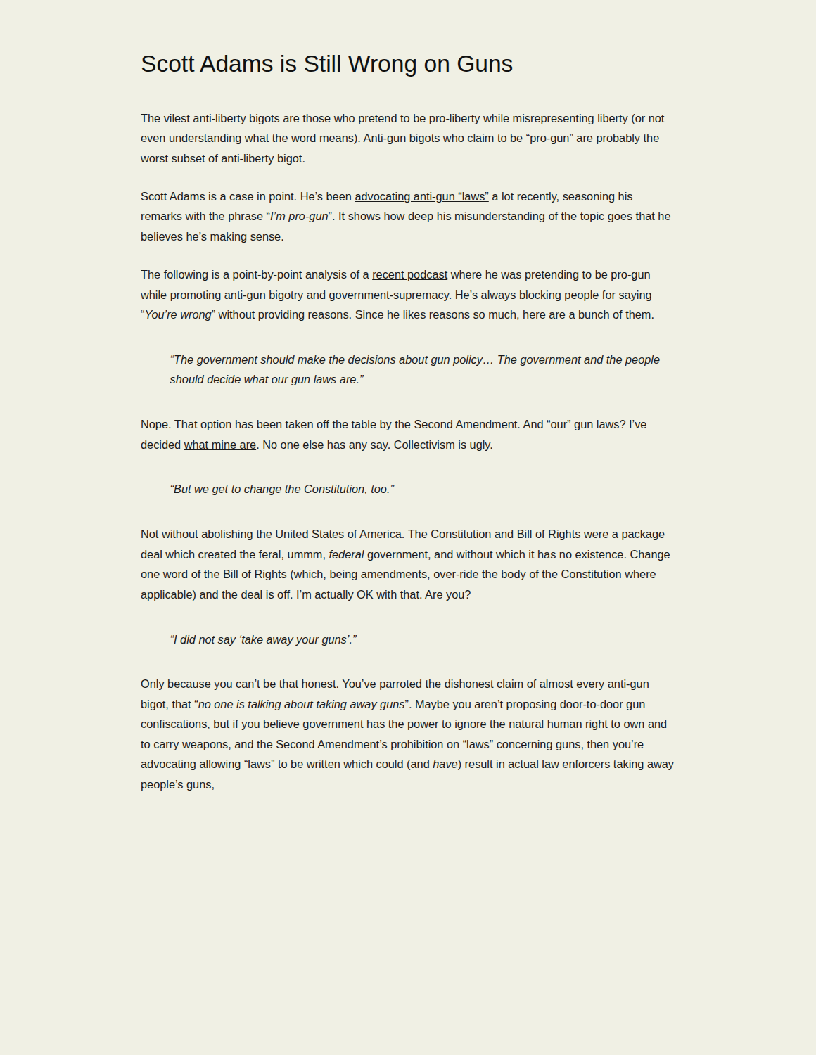Scott Adams is Still Wrong on Guns
The vilest anti-liberty bigots are those who pretend to be pro-liberty while misrepresenting liberty (or not even understanding what the word means). Anti-gun bigots who claim to be “pro-gun” are probably the worst subset of anti-liberty bigot.
Scott Adams is a case in point. He’s been advocating anti-gun “laws” a lot recently, seasoning his remarks with the phrase “I’m pro-gun”. It shows how deep his misunderstanding of the topic goes that he believes he’s making sense.
The following is a point-by-point analysis of a recent podcast where he was pretending to be pro-gun while promoting anti-gun bigotry and government-supremacy. He’s always blocking people for saying “You’re wrong” without providing reasons. Since he likes reasons so much, here are a bunch of them.
“The government should make the decisions about gun policy… The government and the people should decide what our gun laws are.”
Nope. That option has been taken off the table by the Second Amendment. And “our” gun laws? I’ve decided what mine are. No one else has any say. Collectivism is ugly.
“But we get to change the Constitution, too.”
Not without abolishing the United States of America. The Constitution and Bill of Rights were a package deal which created the feral, ummm, federal government, and without which it has no existence. Change one word of the Bill of Rights (which, being amendments, over-ride the body of the Constitution where applicable) and the deal is off. I’m actually OK with that. Are you?
“I did not say ‘take away your guns’.”
Only because you can’t be that honest. You’ve parroted the dishonest claim of almost every anti-gun bigot, that “no one is talking about taking away guns”. Maybe you aren’t proposing door-to-door gun confiscations, but if you believe government has the power to ignore the natural human right to own and to carry weapons, and the Second Amendment’s prohibition on “laws” concerning guns, then you’re advocating allowing “laws” to be written which could (and have) result in actual law enforcers taking away people’s guns,